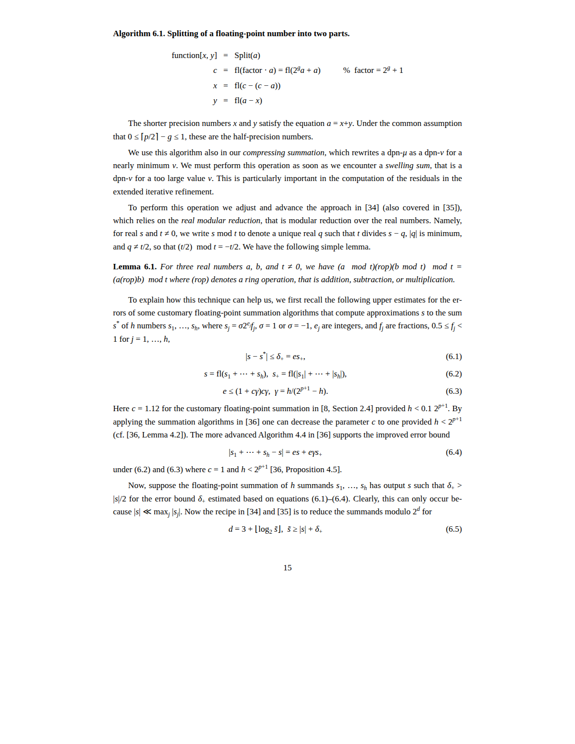Algorithm 6.1. Splitting of a floating-point number into two parts.
| function [ x , y ] | = | Split ( a ) | |
| c | = | fl ( factor · a ) = fl (2 g a + a ) | % factor = 2 g + 1 |
| x | = | fl ( c − ( c − a )) | |
| y | = | fl ( a − x ) | |
The shorter precision numbers x and y satisfy the equation a = x+y. Under the common assumption that 0 ≤ ⌈p/2⌉ − g ≤ 1, these are the half-precision numbers.
We use this algorithm also in our compressing summation, which rewrites a dpn-μ as a dpn-ν for a nearly minimum ν. We must perform this operation as soon as we encounter a swelling sum, that is a dpn-ν for a too large value ν. This is particularly important in the computation of the residuals in the extended iterative refinement.
To perform this operation we adjust and advance the approach in [34] (also covered in [35]), which relies on the real modular reduction, that is modular reduction over the real numbers. Namely, for real s and t ≠ 0, we write s mod t to denote a unique real q such that t divides s − q, |q| is minimum, and q ≠ t/2, so that (t/2) mod t = −t/2. We have the following simple lemma.
Lemma 6.1. For three real numbers a, b, and t ≠ 0, we have (a mod t)(rop)(b mod t) mod t = (a(rop)b) mod t where (rop) denotes a ring operation, that is addition, subtraction, or multiplication.
To explain how this technique can help us, we first recall the following upper estimates for the errors of some customary floating-point summation algorithms that compute approximations s to the sum s* of h numbers s1, …, sh, where sj = σ2ejfj, σ = 1 or σ = −1, ej are integers, and fj are fractions, 0.5 ≤ fj < 1 for j = 1, …, h,
|s − s*| ≤ δ+ = es+,
(6.1)
s = fl(s1 + ⋯ + sh), s+ = fl(|s1| + ⋯ + |sh|),
(6.2)
e ≤ (1 + cγ)cγ, γ = h/(2p+1 − h).
(6.3)
Here c = 1.12 for the customary floating-point summation in [8, Section 2.4] provided h < 0.1 2p+1. By applying the summation algorithms in [36] one can decrease the parameter c to one provided h < 2p+1 (cf. [36, Lemma 4.2]). The more advanced Algorithm 4.4 in [36] supports the improved error bound
|s1 + ⋯ + sh − s| = es + eγs+
(6.4)
under (6.2) and (6.3) where c = 1 and h < 2p+1 [36, Proposition 4.5].
Now, suppose the floating-point summation of h summands s1, …, sh has output s such that δ+ > |s|/2 for the error bound δ+ estimated based on equations (6.1)–(6.4). Clearly, this can only occur because |s| ≪ maxj |sj|. Now the recipe in [34] and [35] is to reduce the summands modulo 2d for
d = 3 + ⌊log2 s̃⌋, s̃ ≥ |s| + δ+
(6.5)
15